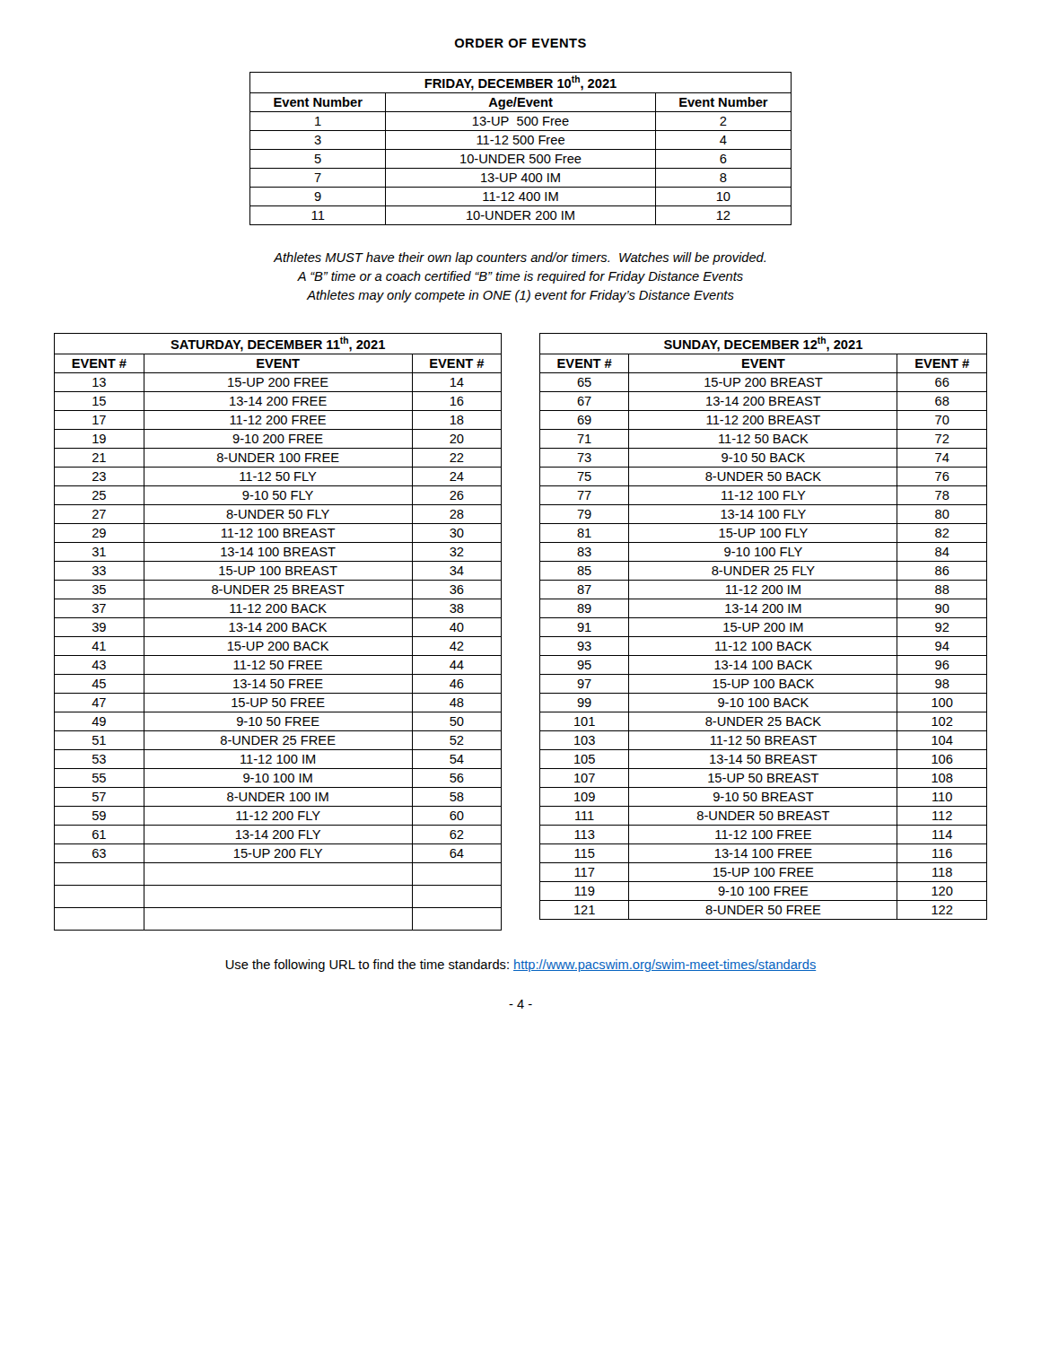ORDER OF EVENTS
| FRIDAY, DECEMBER 10 th , 2021 |
| --- |
| Event Number | Age/Event | Event Number |
| 1 | 13-UP 500 Free | 2 |
| 3 | 11-12 500 Free | 4 |
| 5 | 10-UNDER 500 Free | 6 |
| 7 | 13-UP 400 IM | 8 |
| 9 | 11-12 400 IM | 10 |
| 11 | 10-UNDER 200 IM | 12 |
Athletes MUST have their own lap counters and/or timers. Watches will be provided.
A “B” time or a coach certified “B” time is required for Friday Distance Events
Athletes may only compete in ONE (1) event for Friday’s Distance Events
| SATURDAY, DECEMBER 11 th , 2021 |
| --- |
| EVENT # | EVENT | EVENT # |
| 13 | 15-UP 200 FREE | 14 |
| 15 | 13-14 200 FREE | 16 |
| 17 | 11-12 200 FREE | 18 |
| 19 | 9-10 200 FREE | 20 |
| 21 | 8-UNDER 100 FREE | 22 |
| 23 | 11-12 50 FLY | 24 |
| 25 | 9-10 50 FLY | 26 |
| 27 | 8-UNDER 50 FLY | 28 |
| 29 | 11-12 100 BREAST | 30 |
| 31 | 13-14 100 BREAST | 32 |
| 33 | 15-UP 100 BREAST | 34 |
| 35 | 8-UNDER 25 BREAST | 36 |
| 37 | 11-12 200 BACK | 38 |
| 39 | 13-14 200 BACK | 40 |
| 41 | 15-UP 200 BACK | 42 |
| 43 | 11-12 50 FREE | 44 |
| 45 | 13-14 50 FREE | 46 |
| 47 | 15-UP 50 FREE | 48 |
| 49 | 9-10 50 FREE | 50 |
| 51 | 8-UNDER 25 FREE | 52 |
| 53 | 11-12 100 IM | 54 |
| 55 | 9-10 100 IM | 56 |
| 57 | 8-UNDER 100 IM | 58 |
| 59 | 11-12 200 FLY | 60 |
| 61 | 13-14 200 FLY | 62 |
| 63 | 15-UP 200 FLY | 64 |
| SUNDAY, DECEMBER 12 th , 2021 |
| --- |
| EVENT # | EVENT | EVENT # |
| 65 | 15-UP 200 BREAST | 66 |
| 67 | 13-14 200 BREAST | 68 |
| 69 | 11-12 200 BREAST | 70 |
| 71 | 11-12 50 BACK | 72 |
| 73 | 9-10 50 BACK | 74 |
| 75 | 8-UNDER 50 BACK | 76 |
| 77 | 11-12 100 FLY | 78 |
| 79 | 13-14 100 FLY | 80 |
| 81 | 15-UP 100 FLY | 82 |
| 83 | 9-10 100 FLY | 84 |
| 85 | 8-UNDER 25 FLY | 86 |
| 87 | 11-12 200 IM | 88 |
| 89 | 13-14 200 IM | 90 |
| 91 | 15-UP 200 IM | 92 |
| 93 | 11-12 100 BACK | 94 |
| 95 | 13-14 100 BACK | 96 |
| 97 | 15-UP 100 BACK | 98 |
| 99 | 9-10 100 BACK | 100 |
| 101 | 8-UNDER 25 BACK | 102 |
| 103 | 11-12 50 BREAST | 104 |
| 105 | 13-14 50 BREAST | 106 |
| 107 | 15-UP 50 BREAST | 108 |
| 109 | 9-10 50 BREAST | 110 |
| 111 | 8-UNDER 50 BREAST | 112 |
| 113 | 11-12 100 FREE | 114 |
| 115 | 13-14 100 FREE | 116 |
| 117 | 15-UP 100 FREE | 118 |
| 119 | 9-10 100 FREE | 120 |
| 121 | 8-UNDER 50 FREE | 122 |
Use the following URL to find the time standards: http://www.pacswim.org/swim-meet-times/standards
- 4 -